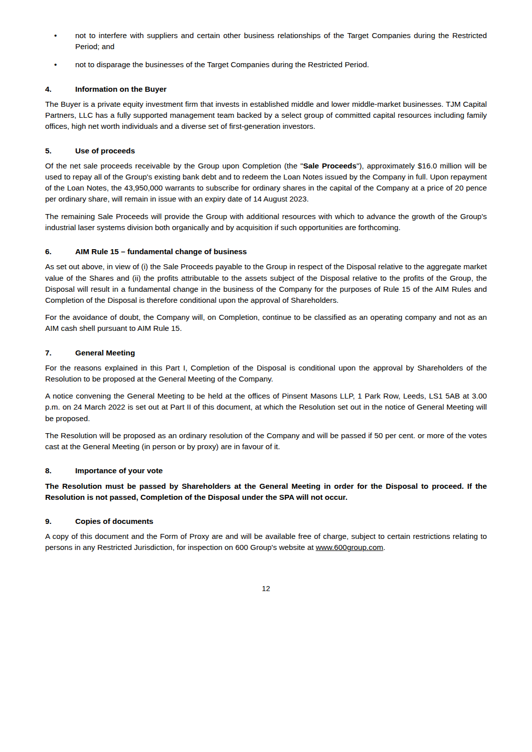•
not to interfere with suppliers and certain other business relationships of the Target Companies during the Restricted Period; and
•
not to disparage the businesses of the Target Companies during the Restricted Period.
4. Information on the Buyer
The Buyer is a private equity investment firm that invests in established middle and lower middle-market businesses. TJM Capital Partners, LLC has a fully supported management team backed by a select group of committed capital resources including family offices, high net worth individuals and a diverse set of first-generation investors.
5. Use of proceeds
Of the net sale proceeds receivable by the Group upon Completion (the "Sale Proceeds"), approximately $16.0 million will be used to repay all of the Group's existing bank debt and to redeem the Loan Notes issued by the Company in full. Upon repayment of the Loan Notes, the 43,950,000 warrants to subscribe for ordinary shares in the capital of the Company at a price of 20 pence per ordinary share, will remain in issue with an expiry date of 14 August 2023.
The remaining Sale Proceeds will provide the Group with additional resources with which to advance the growth of the Group's industrial laser systems division both organically and by acquisition if such opportunities are forthcoming.
6. AIM Rule 15 – fundamental change of business
As set out above, in view of (i) the Sale Proceeds payable to the Group in respect of the Disposal relative to the aggregate market value of the Shares and (ii) the profits attributable to the assets subject of the Disposal relative to the profits of the Group, the Disposal will result in a fundamental change in the business of the Company for the purposes of Rule 15 of the AIM Rules and Completion of the Disposal is therefore conditional upon the approval of Shareholders.
For the avoidance of doubt, the Company will, on Completion, continue to be classified as an operating company and not as an AIM cash shell pursuant to AIM Rule 15.
7. General Meeting
For the reasons explained in this Part I, Completion of the Disposal is conditional upon the approval by Shareholders of the Resolution to be proposed at the General Meeting of the Company.
A notice convening the General Meeting to be held at the offices of Pinsent Masons LLP, 1 Park Row, Leeds, LS1 5AB at 3.00 p.m. on 24 March 2022 is set out at Part II of this document, at which the Resolution set out in the notice of General Meeting will be proposed.
The Resolution will be proposed as an ordinary resolution of the Company and will be passed if 50 per cent. or more of the votes cast at the General Meeting (in person or by proxy) are in favour of it.
8. Importance of your vote
The Resolution must be passed by Shareholders at the General Meeting in order for the Disposal to proceed. If the Resolution is not passed, Completion of the Disposal under the SPA will not occur.
9. Copies of documents
A copy of this document and the Form of Proxy are and will be available free of charge, subject to certain restrictions relating to persons in any Restricted Jurisdiction, for inspection on 600 Group's website at www.600group.com.
12